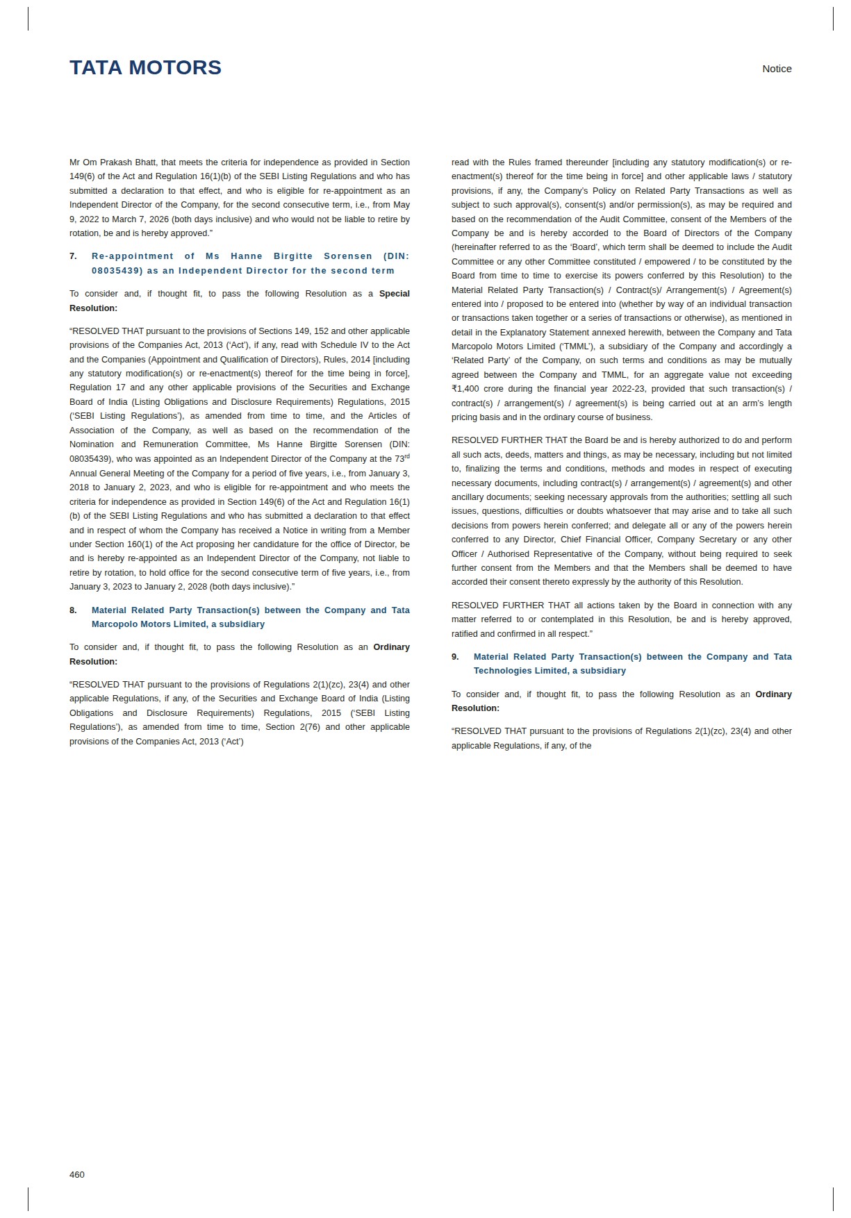TATA MOTORS
Notice
Mr Om Prakash Bhatt, that meets the criteria for independence as provided in Section 149(6) of the Act and Regulation 16(1)(b) of the SEBI Listing Regulations and who has submitted a declaration to that effect, and who is eligible for re-appointment as an Independent Director of the Company, for the second consecutive term, i.e., from May 9, 2022 to March 7, 2026 (both days inclusive) and who would not be liable to retire by rotation, be and is hereby approved.”
7.
Re-appointment of Ms Hanne Birgitte Sorensen (DIN: 08035439) as an Independent Director for the second term
To consider and, if thought fit, to pass the following Resolution as a Special Resolution:
“RESOLVED THAT pursuant to the provisions of Sections 149, 152 and other applicable provisions of the Companies Act, 2013 (‘Act’), if any, read with Schedule IV to the Act and the Companies (Appointment and Qualification of Directors), Rules, 2014 [including any statutory modification(s) or re-enactment(s) thereof for the time being in force], Regulation 17 and any other applicable provisions of the Securities and Exchange Board of India (Listing Obligations and Disclosure Requirements) Regulations, 2015 (‘SEBI Listing Regulations’), as amended from time to time, and the Articles of Association of the Company, as well as based on the recommendation of the Nomination and Remuneration Committee, Ms Hanne Birgitte Sorensen (DIN: 08035439), who was appointed as an Independent Director of the Company at the 73rd Annual General Meeting of the Company for a period of five years, i.e., from January 3, 2018 to January 2, 2023, and who is eligible for re-appointment and who meets the criteria for independence as provided in Section 149(6) of the Act and Regulation 16(1)(b) of the SEBI Listing Regulations and who has submitted a declaration to that effect and in respect of whom the Company has received a Notice in writing from a Member under Section 160(1) of the Act proposing her candidature for the office of Director, be and is hereby re-appointed as an Independent Director of the Company, not liable to retire by rotation, to hold office for the second consecutive term of five years, i.e., from January 3, 2023 to January 2, 2028 (both days inclusive).”
8.
Material Related Party Transaction(s) between the Company and Tata Marcopolo Motors Limited, a subsidiary
To consider and, if thought fit, to pass the following Resolution as an Ordinary Resolution:
“RESOLVED THAT pursuant to the provisions of Regulations 2(1)(zc), 23(4) and other applicable Regulations, if any, of the Securities and Exchange Board of India (Listing Obligations and Disclosure Requirements) Regulations, 2015 (‘SEBI Listing Regulations’), as amended from time to time, Section 2(76) and other applicable provisions of the Companies Act, 2013 (‘Act’)
read with the Rules framed thereunder [including any statutory modification(s) or re-enactment(s) thereof for the time being in force] and other applicable laws / statutory provisions, if any, the Company’s Policy on Related Party Transactions as well as subject to such approval(s), consent(s) and/or permission(s), as may be required and based on the recommendation of the Audit Committee, consent of the Members of the Company be and is hereby accorded to the Board of Directors of the Company (hereinafter referred to as the ‘Board’, which term shall be deemed to include the Audit Committee or any other Committee constituted / empowered / to be constituted by the Board from time to time to exercise its powers conferred by this Resolution) to the Material Related Party Transaction(s) / Contract(s)/ Arrangement(s) / Agreement(s) entered into / proposed to be entered into (whether by way of an individual transaction or transactions taken together or a series of transactions or otherwise), as mentioned in detail in the Explanatory Statement annexed herewith, between the Company and Tata Marcopolo Motors Limited (‘TMML’), a subsidiary of the Company and accordingly a ‘Related Party’ of the Company, on such terms and conditions as may be mutually agreed between the Company and TMML, for an aggregate value not exceeding ₹1,400 crore during the financial year 2022-23, provided that such transaction(s) / contract(s) / arrangement(s) / agreement(s) is being carried out at an arm’s length pricing basis and in the ordinary course of business.
RESOLVED FURTHER THAT the Board be and is hereby authorized to do and perform all such acts, deeds, matters and things, as may be necessary, including but not limited to, finalizing the terms and conditions, methods and modes in respect of executing necessary documents, including contract(s) / arrangement(s) / agreement(s) and other ancillary documents; seeking necessary approvals from the authorities; settling all such issues, questions, difficulties or doubts whatsoever that may arise and to take all such decisions from powers herein conferred; and delegate all or any of the powers herein conferred to any Director, Chief Financial Officer, Company Secretary or any other Officer / Authorised Representative of the Company, without being required to seek further consent from the Members and that the Members shall be deemed to have accorded their consent thereto expressly by the authority of this Resolution.
RESOLVED FURTHER THAT all actions taken by the Board in connection with any matter referred to or contemplated in this Resolution, be and is hereby approved, ratified and confirmed in all respect.”
9.
Material Related Party Transaction(s) between the Company and Tata Technologies Limited, a subsidiary
To consider and, if thought fit, to pass the following Resolution as an Ordinary Resolution:
“RESOLVED THAT pursuant to the provisions of Regulations 2(1)(zc), 23(4) and other applicable Regulations, if any, of the
460